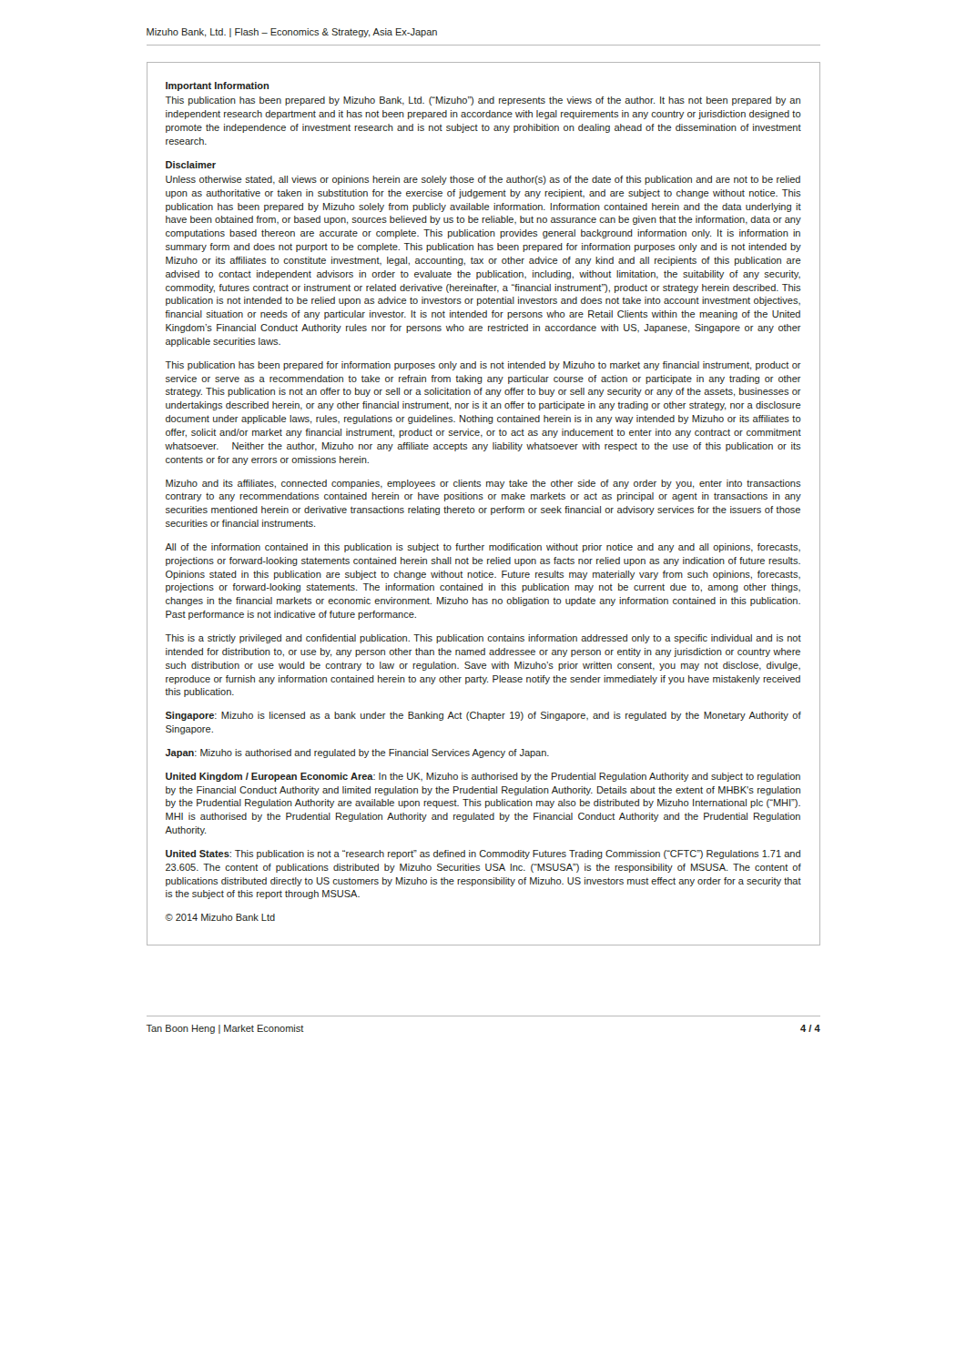Mizuho Bank, Ltd. | Flash – Economics & Strategy, Asia Ex-Japan
Important Information
This publication has been prepared by Mizuho Bank, Ltd. (“Mizuho”) and represents the views of the author. It has not been prepared by an independent research department and it has not been prepared in accordance with legal requirements in any country or jurisdiction designed to promote the independence of investment research and is not subject to any prohibition on dealing ahead of the dissemination of investment research.
Disclaimer
Unless otherwise stated, all views or opinions herein are solely those of the author(s) as of the date of this publication and are not to be relied upon as authoritative or taken in substitution for the exercise of judgement by any recipient, and are subject to change without notice. This publication has been prepared by Mizuho solely from publicly available information. Information contained herein and the data underlying it have been obtained from, or based upon, sources believed by us to be reliable, but no assurance can be given that the information, data or any computations based thereon are accurate or complete. This publication provides general background information only. It is information in summary form and does not purport to be complete. This publication has been prepared for information purposes only and is not intended by Mizuho or its affiliates to constitute investment, legal, accounting, tax or other advice of any kind and all recipients of this publication are advised to contact independent advisors in order to evaluate the publication, including, without limitation, the suitability of any security, commodity, futures contract or instrument or related derivative (hereinafter, a “financial instrument”), product or strategy herein described. This publication is not intended to be relied upon as advice to investors or potential investors and does not take into account investment objectives, financial situation or needs of any particular investor. It is not intended for persons who are Retail Clients within the meaning of the United Kingdom’s Financial Conduct Authority rules nor for persons who are restricted in accordance with US, Japanese, Singapore or any other applicable securities laws.
This publication has been prepared for information purposes only and is not intended by Mizuho to market any financial instrument, product or service or serve as a recommendation to take or refrain from taking any particular course of action or participate in any trading or other strategy. This publication is not an offer to buy or sell or a solicitation of any offer to buy or sell any security or any of the assets, businesses or undertakings described herein, or any other financial instrument, nor is it an offer to participate in any trading or other strategy, nor a disclosure document under applicable laws, rules, regulations or guidelines. Nothing contained herein is in any way intended by Mizuho or its affiliates to offer, solicit and/or market any financial instrument, product or service, or to act as any inducement to enter into any contract or commitment whatsoever. Neither the author, Mizuho nor any affiliate accepts any liability whatsoever with respect to the use of this publication or its contents or for any errors or omissions herein.
Mizuho and its affiliates, connected companies, employees or clients may take the other side of any order by you, enter into transactions contrary to any recommendations contained herein or have positions or make markets or act as principal or agent in transactions in any securities mentioned herein or derivative transactions relating thereto or perform or seek financial or advisory services for the issuers of those securities or financial instruments.
All of the information contained in this publication is subject to further modification without prior notice and any and all opinions, forecasts, projections or forward-looking statements contained herein shall not be relied upon as facts nor relied upon as any indication of future results. Opinions stated in this publication are subject to change without notice. Future results may materially vary from such opinions, forecasts, projections or forward-looking statements. The information contained in this publication may not be current due to, among other things, changes in the financial markets or economic environment. Mizuho has no obligation to update any information contained in this publication. Past performance is not indicative of future performance.
This is a strictly privileged and confidential publication. This publication contains information addressed only to a specific individual and is not intended for distribution to, or use by, any person other than the named addressee or any person or entity in any jurisdiction or country where such distribution or use would be contrary to law or regulation. Save with Mizuho’s prior written consent, you may not disclose, divulge, reproduce or furnish any information contained herein to any other party. Please notify the sender immediately if you have mistakenly received this publication.
Singapore: Mizuho is licensed as a bank under the Banking Act (Chapter 19) of Singapore, and is regulated by the Monetary Authority of Singapore.
Japan: Mizuho is authorised and regulated by the Financial Services Agency of Japan.
United Kingdom / European Economic Area: In the UK, Mizuho is authorised by the Prudential Regulation Authority and subject to regulation by the Financial Conduct Authority and limited regulation by the Prudential Regulation Authority. Details about the extent of MHBK's regulation by the Prudential Regulation Authority are available upon request. This publication may also be distributed by Mizuho International plc (“MHI”). MHI is authorised by the Prudential Regulation Authority and regulated by the Financial Conduct Authority and the Prudential Regulation Authority.
United States: This publication is not a “research report” as defined in Commodity Futures Trading Commission (“CFTC”) Regulations 1.71 and 23.605. The content of publications distributed by Mizuho Securities USA Inc. (“MSUSA”) is the responsibility of MSUSA. The content of publications distributed directly to US customers by Mizuho is the responsibility of Mizuho. US investors must effect any order for a security that is the subject of this report through MSUSA.
© 2014 Mizuho Bank Ltd
Tan Boon Heng | Market Economist
4 / 4